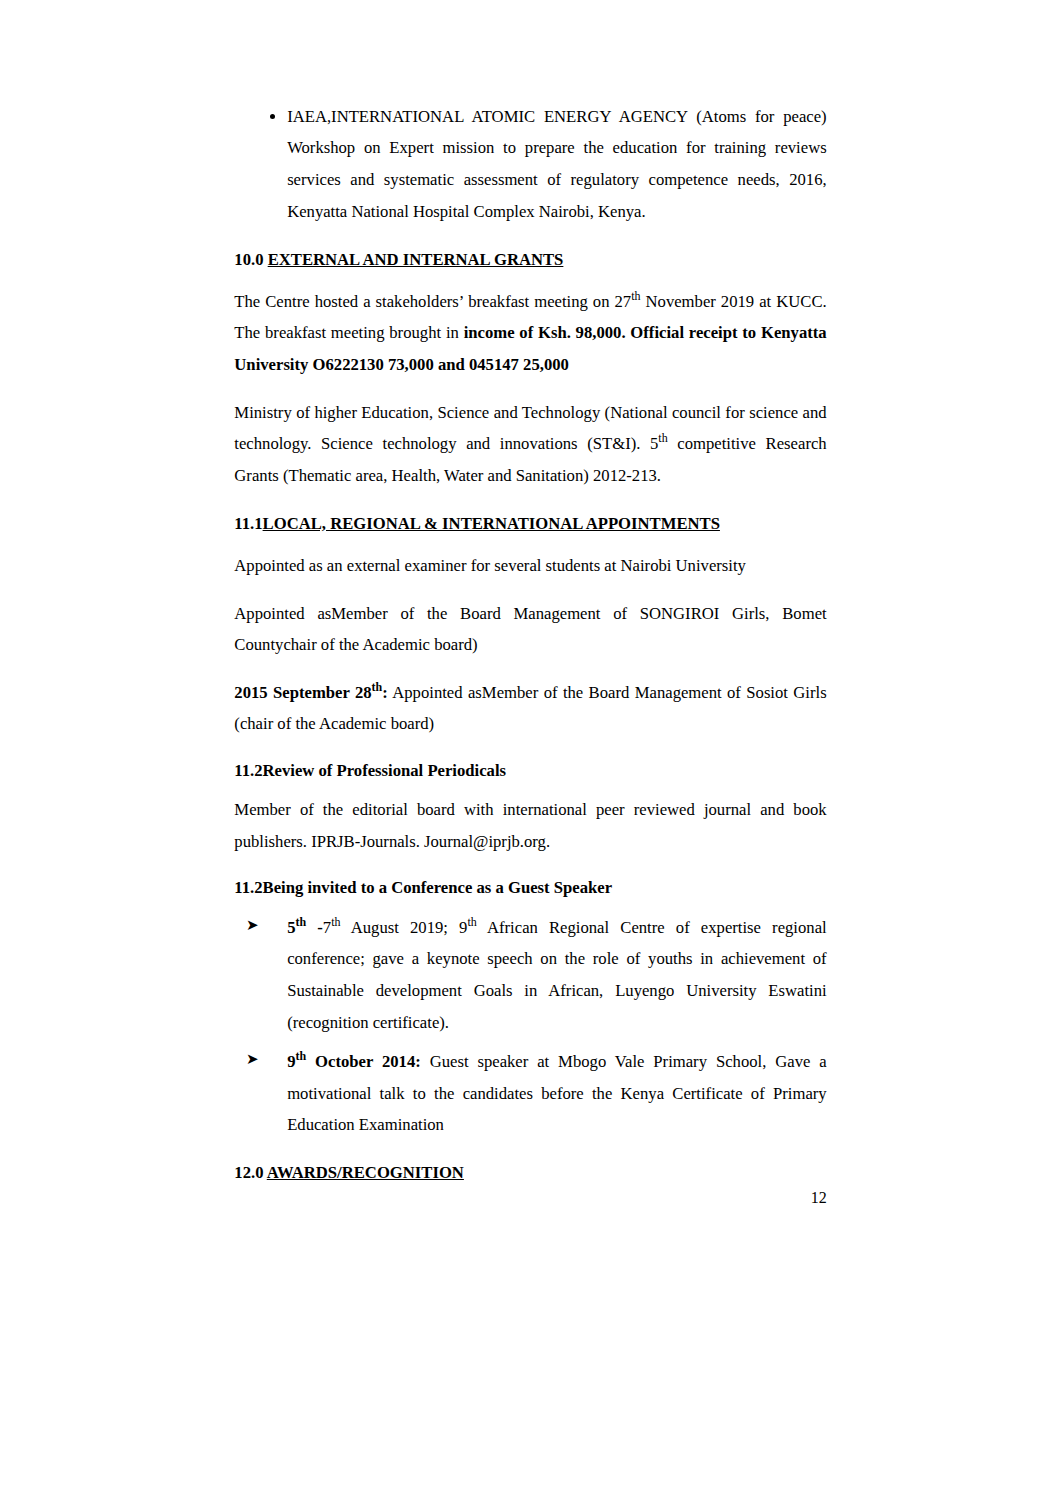IAEA,INTERNATIONAL ATOMIC ENERGY AGENCY (Atoms for peace) Workshop on Expert mission to prepare the education for training reviews services and systematic assessment of regulatory competence needs, 2016, Kenyatta National Hospital Complex Nairobi, Kenya.
10.0 EXTERNAL AND INTERNAL GRANTS
The Centre hosted a stakeholders’ breakfast meeting on 27th November 2019 at KUCC. The breakfast meeting brought in income of Ksh. 98,000. Official receipt to Kenyatta University O6222130 73,000 and 045147 25,000
Ministry of higher Education, Science and Technology (National council for science and technology. Science technology and innovations (ST&I). 5th competitive Research Grants (Thematic area, Health, Water and Sanitation) 2012-213.
11.1LOCAL, REGIONAL & INTERNATIONAL APPOINTMENTS
Appointed as an external examiner for several students at Nairobi University
Appointed asMember of the Board Management of SONGIROI Girls, Bomet Countychair of the Academic board)
2015 September 28th: Appointed asMember of the Board Management of Sosiot Girls (chair of the Academic board)
11.2Review of Professional Periodicals
Member of the editorial board with international peer reviewed journal and book publishers. IPRJB-Journals. Journal@iprjb.org.
11.2Being invited to a Conference as a Guest Speaker
5th -7th August 2019; 9th African Regional Centre of expertise regional conference; gave a keynote speech on the role of youths in achievement of Sustainable development Goals in African, Luyengo University Eswatini (recognition certificate).
9th October 2014: Guest speaker at Mbogo Vale Primary School, Gave a motivational talk to the candidates before the Kenya Certificate of Primary Education Examination
12.0 AWARDS/RECOGNITION
12